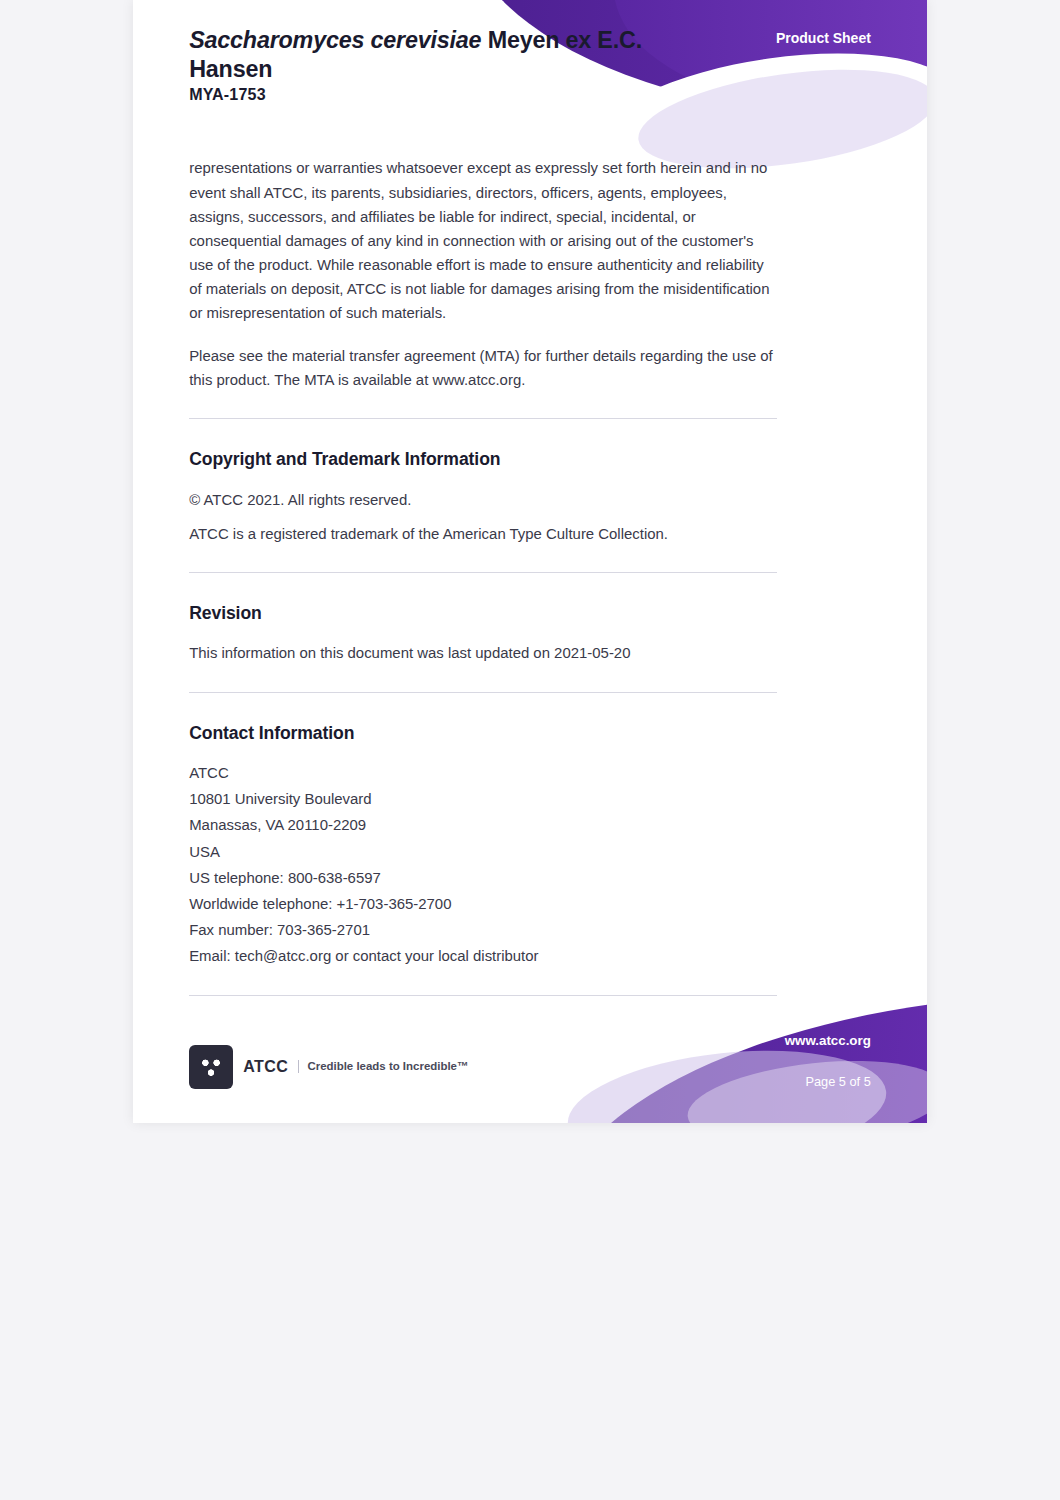Saccharomyces cerevisiae Meyen ex E.C. Hansen
MYA-1753
Product Sheet
representations or warranties whatsoever except as expressly set forth herein and in no event shall ATCC, its parents, subsidiaries, directors, officers, agents, employees, assigns, successors, and affiliates be liable for indirect, special, incidental, or consequential damages of any kind in connection with or arising out of the customer's use of the product. While reasonable effort is made to ensure authenticity and reliability of materials on deposit, ATCC is not liable for damages arising from the misidentification or misrepresentation of such materials.
Please see the material transfer agreement (MTA) for further details regarding the use of this product. The MTA is available at www.atcc.org.
Copyright and Trademark Information
© ATCC 2021. All rights reserved.
ATCC is a registered trademark of the American Type Culture Collection.
Revision
This information on this document was last updated on 2021-05-20
Contact Information
ATCC
10801 University Boulevard
Manassas, VA 20110-2209
USA
US telephone: 800-638-6597
Worldwide telephone: +1-703-365-2700
Fax number: 703-365-2701
Email: tech@atcc.org or contact your local distributor
ATCC Credible leads to Incredible™
www.atcc.org Page 5 of 5